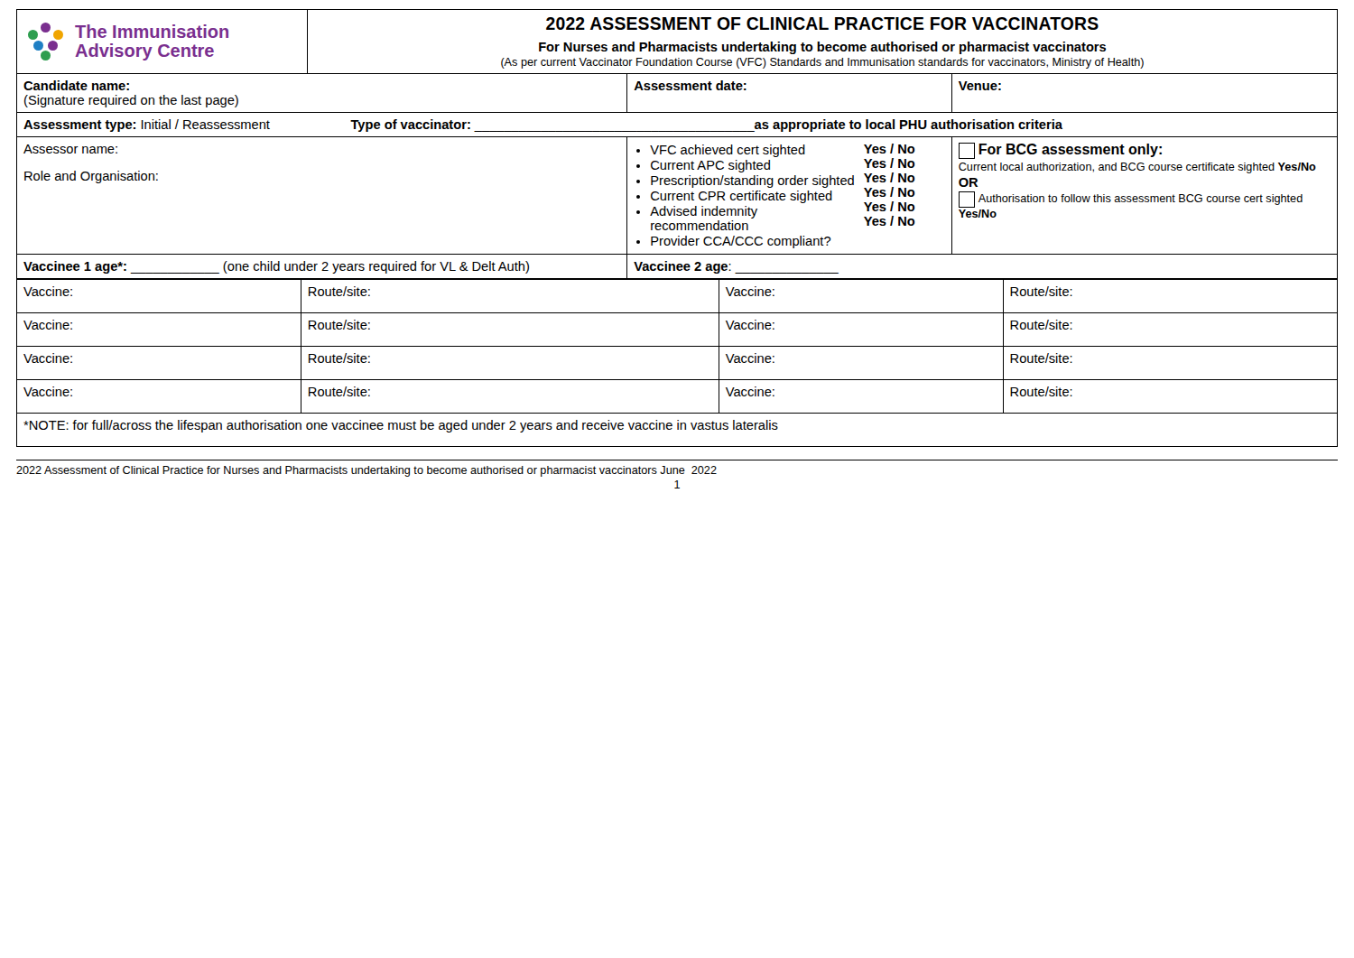| The Immunisation Advisory Centre | 2022 ASSESSMENT OF CLINICAL PRACTICE FOR VACCINATORS For Nurses and Pharmacists undertaking to become authorised or pharmacist vaccinators (As per current Vaccinator Foundation Course (VFC) Standards and Immunisation standards for vaccinators, Ministry of Health) |
| Candidate name: (Signature required on the last page) | Assessment date: | Venue: |
| Assessment type: Initial / Reassessment Type of vaccinator: ______________________________________ as appropriate to local PHU authorisation criteria |
| Assessor name: Role and Organisation: | / VFC achieved cert sighted Current APC sighted Prescription/standing order sighted Current CPR certificate sighted Advised indemnity recommendation Provider CCA/CCC compliant? / Yes / No Yes / No Yes / No Yes / No Yes / No Yes / No / | For BCG assessment only: Current local authorization, and BCG course certificate sighted Yes/No OR Authorisation to follow this assessment BCG course cert sighted Yes/No |
| Vaccinee 1 age*: ____________ (one child under 2 years required for VL & Delt Auth) | Vaccinee 2 age : ______________ |
| Vaccine: | Route/site: | Vaccine: | Route/site: |
| Vaccine: | Route/site: | Vaccine: | Route/site: |
| Vaccine: | Route/site: | Vaccine: | Route/site: |
| Vaccine: | Route/site: | Vaccine: | Route/site: |
| *NOTE: for full/across the lifespan authorisation one vaccinee must be aged under 2 years and receive vaccine in vastus lateralis |
2022 Assessment of Clinical Practice for Nurses and Pharmacists undertaking to become authorised or pharmacist vaccinators June 2022
1